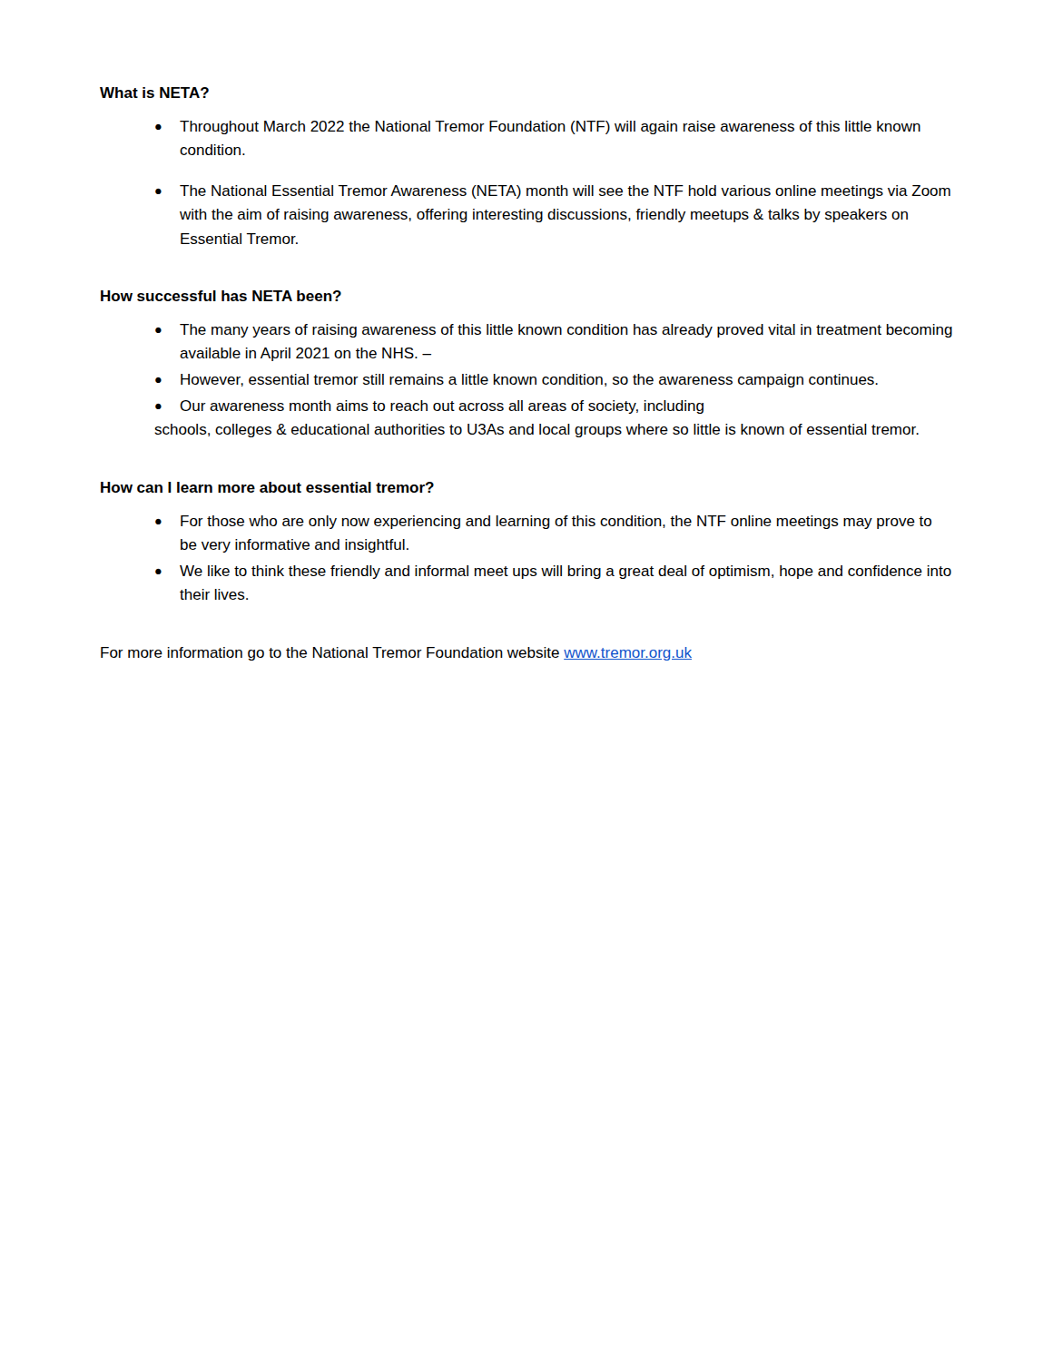What is NETA?
Throughout March 2022 the National Tremor Foundation (NTF) will again raise awareness of this little known condition.
The National Essential Tremor Awareness (NETA) month will see the NTF hold various online meetings via Zoom with the aim of raising awareness, offering interesting discussions, friendly meetups & talks by speakers on Essential Tremor.
How successful has NETA been?
The many years of raising awareness of this little known condition has already proved vital in treatment becoming available in April 2021 on the NHS. –
However, essential tremor still remains a little known condition, so the awareness campaign continues.
Our awareness month aims to reach out across all areas of society, including schools, colleges & educational authorities to U3As and local groups where so little is known of essential tremor.
How can I learn more about essential tremor?
For those who are only now experiencing and learning of this condition, the NTF online meetings may prove to be very informative and insightful.
We like to think these friendly and informal meet ups will bring a great deal of optimism, hope and confidence into their lives.
For more information go to the National Tremor Foundation website www.tremor.org.uk